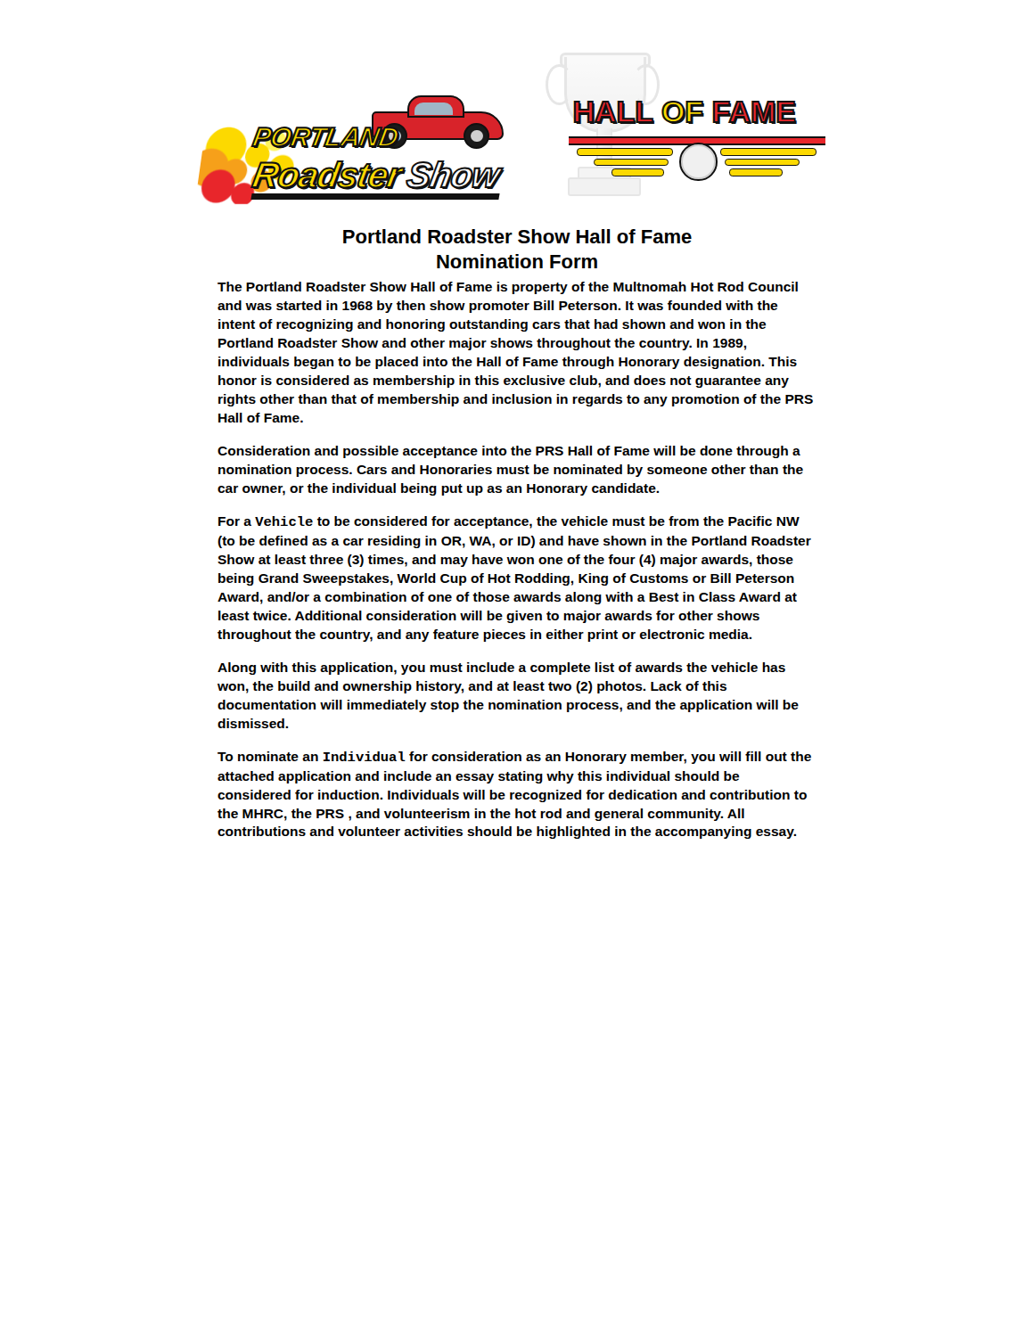PORTLAND
Roadster
Show
HALL OF FAME
Portland Roadster Show Hall of Fame
Nomination Form
The Portland Roadster Show Hall of Fame is property of the Multnomah Hot Rod Council and was started in 1968 by then show promoter Bill Peterson. It was founded with the intent of recognizing and honoring outstanding cars that had shown and won in the Portland Roadster Show and other major shows throughout the country. In 1989, individuals began to be placed into the Hall of Fame through Honorary designation. This honor is considered as membership in this exclusive club, and does not guarantee any rights other than that of membership and inclusion in regards to any promotion of the PRS Hall of Fame.
Consideration and possible acceptance into the PRS Hall of Fame will be done through a nomination process. Cars and Honoraries must be nominated by someone other than the car owner, or the individual being put up as an Honorary candidate.
For a Vehicle to be considered for acceptance, the vehicle must be from the Pacific NW (to be defined as a car residing in OR, WA, or ID) and have shown in the Portland Roadster Show at least three (3) times, and may have won one of the four (4) major awards, those being Grand Sweepstakes, World Cup of Hot Rodding, King of Customs or Bill Peterson Award, and/or a combination of one of those awards along with a Best in Class Award at least twice. Additional consideration will be given to major awards for other shows throughout the country, and any feature pieces in either print or electronic media.
Along with this application, you must include a complete list of awards the vehicle has won, the build and ownership history, and at least two (2) photos. Lack of this documentation will immediately stop the nomination process, and the application will be dismissed.
To nominate an Individual for consideration as an Honorary member, you will fill out the attached application and include an essay stating why this individual should be considered for induction. Individuals will be recognized for dedication and contribution to the MHRC, the PRS , and volunteerism in the hot rod and general community. All contributions and volunteer activities should be highlighted in the accompanying essay.